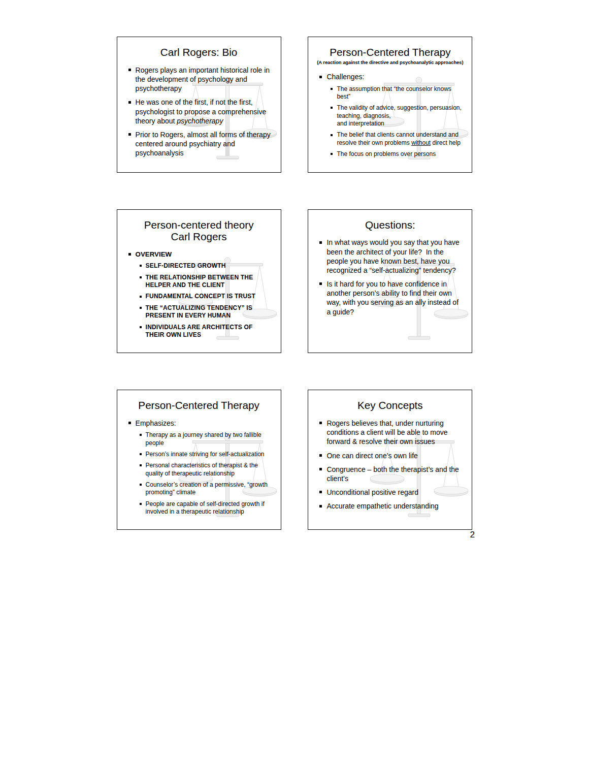Carl Rogers: Bio
Rogers plays an important historical role in the development of psychology and psychotherapy
He was one of the first, if not the first, psychologist to propose a comprehensive theory about psychotherapy
Prior to Rogers, almost all forms of therapy centered around psychiatry and psychoanalysis
Person-Centered Therapy (A reaction against the directive and psychoanalytic approaches)
Challenges:
The assumption that “the counselor knows best”
The validity of advice, suggestion, persuasion, teaching, diagnosis,
and interpretation
The belief that clients cannot understand and resolve their own problems without direct help
The focus on problems over persons
Person-centered theory
Carl Rogers
Overview
Self-directed growth
The relationship between the helper and the client
Fundamental concept is trust
The “actualizing tendency” is present in every human
Individuals are architects of their own lives
Questions:
In what ways would you say that you have been the architect of your life? In the people you have known best, have you recognized a “self-actualizing” tendency?
Is it hard for you to have confidence in another person’s ability to find their own way, with you serving as an ally instead of a guide?
Person-Centered Therapy
Emphasizes:
Therapy as a journey shared by two fallible people
Person’s innate striving for self-actualization
Personal characteristics of therapist & the quality of therapeutic relationship
Counselor’s creation of a permissive, “growth promoting” climate
People are capable of self-directed growth if involved in a therapeutic relationship
Key Concepts
Rogers believes that, under nurturing conditions a client will be able to move forward & resolve their own issues
One can direct one’s own life
Congruence – both the therapist’s and the client’s
Unconditional positive regard
Accurate empathetic understanding
2